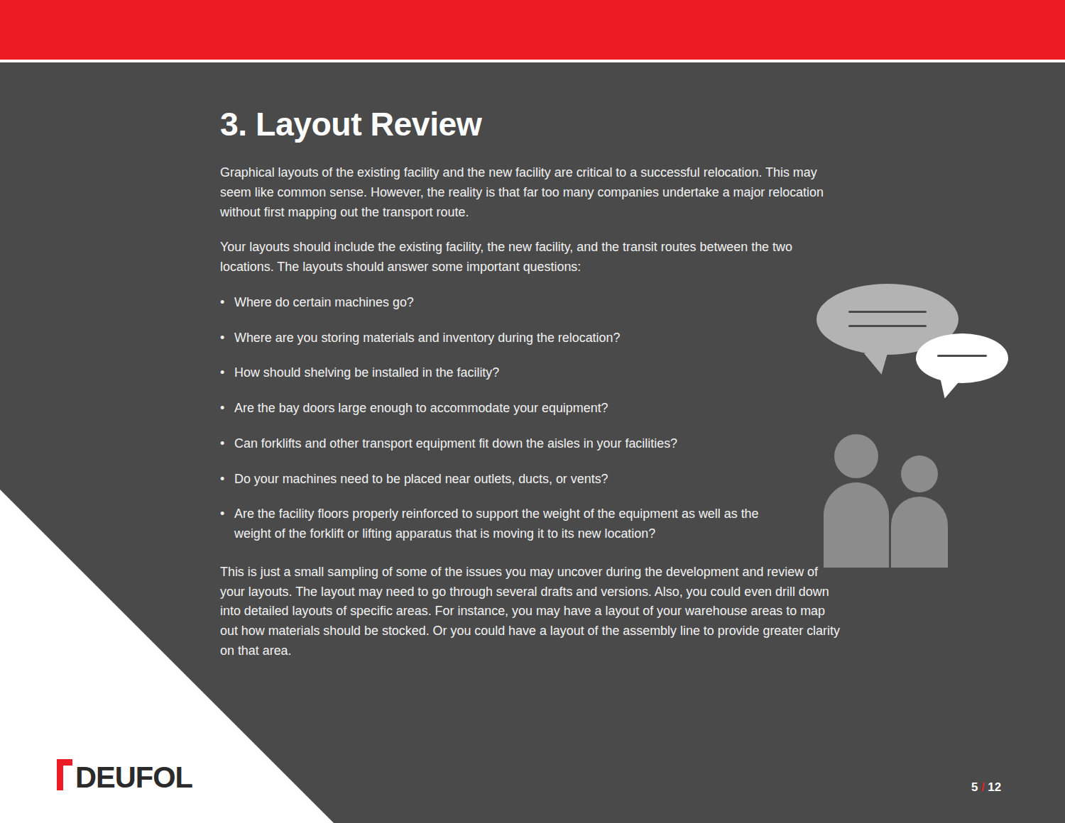3. Layout Review
Graphical layouts of the existing facility and the new facility are critical to a successful relocation. This may seem like common sense. However, the reality is that far too many companies undertake a major relocation without first mapping out the transport route.
Your layouts should include the existing facility, the new facility, and the transit routes between the two locations. The layouts should answer some important questions:
Where do certain machines go?
Where are you storing materials and inventory during the relocation?
How should shelving be installed in the facility?
Are the bay doors large enough to accommodate your equipment?
Can forklifts and other transport equipment fit down the aisles in your facilities?
Do your machines need to be placed near outlets, ducts, or vents?
Are the facility floors properly reinforced to support the weight of the equipment as well as the weight of the forklift or lifting apparatus that is moving it to its new location?
This is just a small sampling of some of the issues you may uncover during the development and review of your layouts. The layout may need to go through several drafts and versions. Also, you could even drill down into detailed layouts of specific areas. For instance, you may have a layout of your warehouse areas to map out how materials should be stocked. Or you could have a layout of the assembly line to provide greater clarity on that area.
DEUFOL
5 / 12